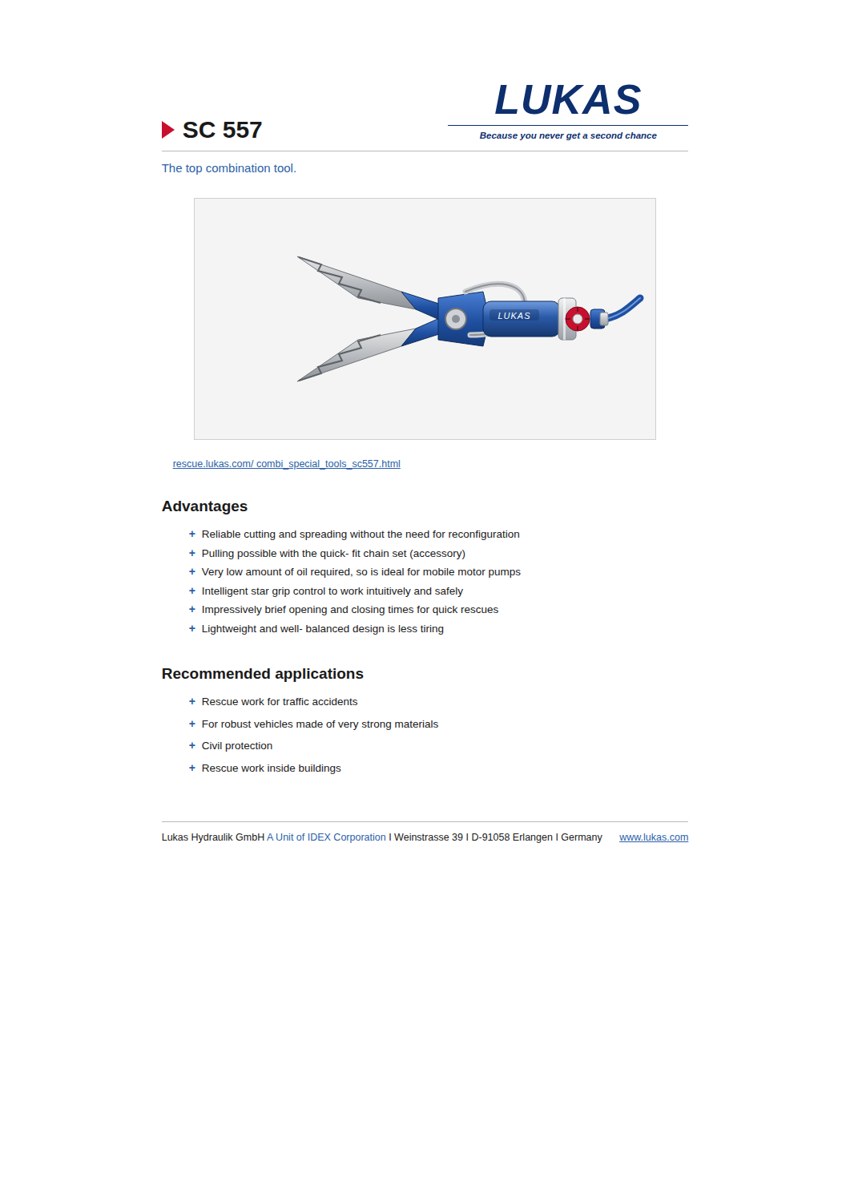LUKAS
Because you never get a second chance
SC 557
The top combination tool.
LUKAS
rescue.lukas.com/ combi_special_tools_sc557.html
Advantages
Reliable cutting and spreading without the need for reconfiguration
Pulling possible with the quick- fit chain set (accessory)
Very low amount of oil required, so is ideal for mobile motor pumps
Intelligent star grip control to work intuitively and safely
Impressively brief opening and closing times for quick rescues
Lightweight and well- balanced design is less tiring
Recommended applications
Rescue work for traffic accidents
For robust vehicles made of very strong materials
Civil protection
Rescue work inside buildings
Lukas Hydraulik GmbH A Unit of IDEX Corporation I Weinstrasse 39 I D-91058 Erlangen I Germany
www.lukas.com